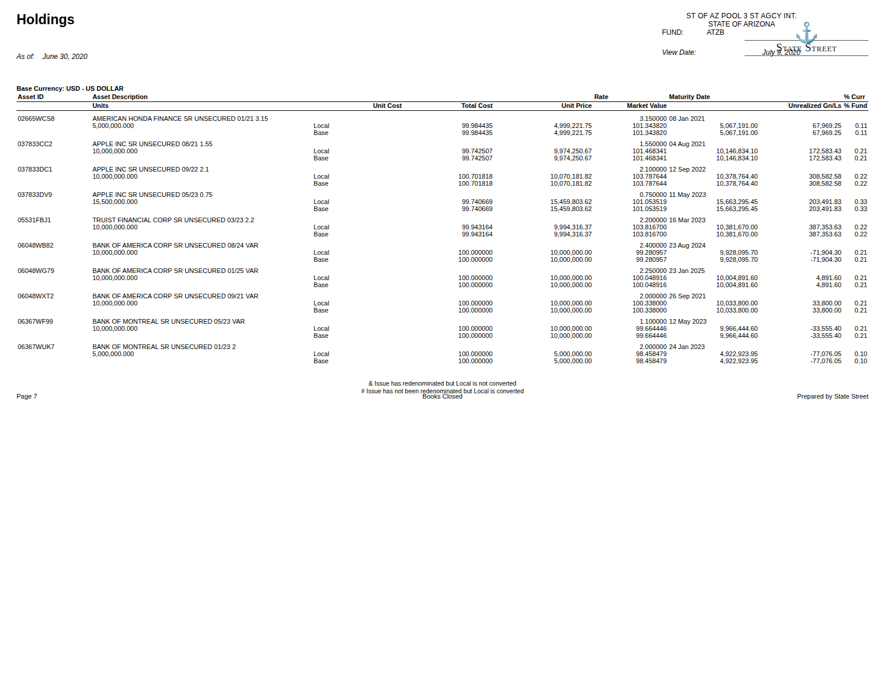Holdings
As of: June 30, 2020
ST OF AZ POOL 3 ST AGCY INT.
STATE OF ARIZONA
FUND: ATZB
View Date: July 9, 2020
⚓
State Street
Base Currency: USD - US DOLLAR
| Asset ID | Asset Description | | | | Rate | Maturity Date | | % Curr |
| --- | --- | --- | --- | --- | --- | --- | --- | --- |
| | Units | Unit Cost | Total Cost | Unit Price | Market Value | | Unrealized Gn/Ls | % Fund |
| 02665WCS8 | AMERICAN HONDA FINANCE SR UNSECURED 01/21 3.15 | 3.150000 | 08 Jan 2021 | | |
| | 5,000,000.000 | Local | 99.984435 | 4,999,221.75 | 101.343820 | 5,067,191.00 | 67,969.25 | 0.11 |
| | | Base | 99.984435 | 4,999,221.75 | 101.343820 | 5,067,191.00 | 67,969.25 | 0.11 |
| 037833CC2 | APPLE INC SR UNSECURED 08/21 1.55 | 1.550000 | 04 Aug 2021 | | |
| | 10,000,000.000 | Local | 99.742507 | 9,974,250.67 | 101.468341 | 10,146,834.10 | 172,583.43 | 0.21 |
| | | Base | 99.742507 | 9,974,250.67 | 101.468341 | 10,146,834.10 | 172,583.43 | 0.21 |
| 037833DC1 | APPLE INC SR UNSECURED 09/22 2.1 | 2.100000 | 12 Sep 2022 | | |
| | 10,000,000.000 | Local | 100.701818 | 10,070,181.82 | 103.787644 | 10,378,764.40 | 308,582.58 | 0.22 |
| | | Base | 100.701818 | 10,070,181.82 | 103.787644 | 10,378,764.40 | 308,582.58 | 0.22 |
| 037833DV9 | APPLE INC SR UNSECURED 05/23 0.75 | 0.750000 | 11 May 2023 | | |
| | 15,500,000.000 | Local | 99.740669 | 15,459,803.62 | 101.053519 | 15,663,295.45 | 203,491.83 | 0.33 |
| | | Base | 99.740669 | 15,459,803.62 | 101.053519 | 15,663,295.45 | 203,491.83 | 0.33 |
| 05531FBJ1 | TRUIST FINANCIAL CORP SR UNSECURED 03/23 2.2 | 2.200000 | 16 Mar 2023 | | |
| | 10,000,000.000 | Local | 99.943164 | 9,994,316.37 | 103.816700 | 10,381,670.00 | 387,353.63 | 0.22 |
| | | Base | 99.943164 | 9,994,316.37 | 103.816700 | 10,381,670.00 | 387,353.63 | 0.22 |
| 06048WB82 | BANK OF AMERICA CORP SR UNSECURED 08/24 VAR | 2.400000 | 23 Aug 2024 | | |
| | 10,000,000.000 | Local | 100.000000 | 10,000,000.00 | 99.280957 | 9,928,095.70 | -71,904.30 | 0.21 |
| | | Base | 100.000000 | 10,000,000.00 | 99.280957 | 9,928,095.70 | -71,904.30 | 0.21 |
| 06048WG79 | BANK OF AMERICA CORP SR UNSECURED 01/25 VAR | 2.250000 | 23 Jan 2025 | | |
| | 10,000,000.000 | Local | 100.000000 | 10,000,000.00 | 100.048916 | 10,004,891.60 | 4,891.60 | 0.21 |
| | | Base | 100.000000 | 10,000,000.00 | 100.048916 | 10,004,891.60 | 4,891.60 | 0.21 |
| 06048WXT2 | BANK OF AMERICA CORP SR UNSECURED 09/21 VAR | 2.000000 | 26 Sep 2021 | | |
| | 10,000,000.000 | Local | 100.000000 | 10,000,000.00 | 100.338000 | 10,033,800.00 | 33,800.00 | 0.21 |
| | | Base | 100.000000 | 10,000,000.00 | 100.338000 | 10,033,800.00 | 33,800.00 | 0.21 |
| 06367WF99 | BANK OF MONTREAL SR UNSECURED 05/23 VAR | 1.100000 | 12 May 2023 | | |
| | 10,000,000.000 | Local | 100.000000 | 10,000,000.00 | 99.664446 | 9,966,444.60 | -33,555.40 | 0.21 |
| | | Base | 100.000000 | 10,000,000.00 | 99.664446 | 9,966,444.60 | -33,555.40 | 0.21 |
| 06367WUK7 | BANK OF MONTREAL SR UNSECURED 01/23 2 | 2.000000 | 24 Jan 2023 | | |
| | 5,000,000.000 | Local | 100.000000 | 5,000,000.00 | 98.458479 | 4,922,923.95 | -77,076.05 | 0.10 |
| | | Base | 100.000000 | 5,000,000.00 | 98.458479 | 4,922,923.95 | -77,076.05 | 0.10 |
& Issue has redenominated but Local is not converted
# Issue has not been redenominated but Local is converted
Page 7
Books Closed
Prepared by State Street